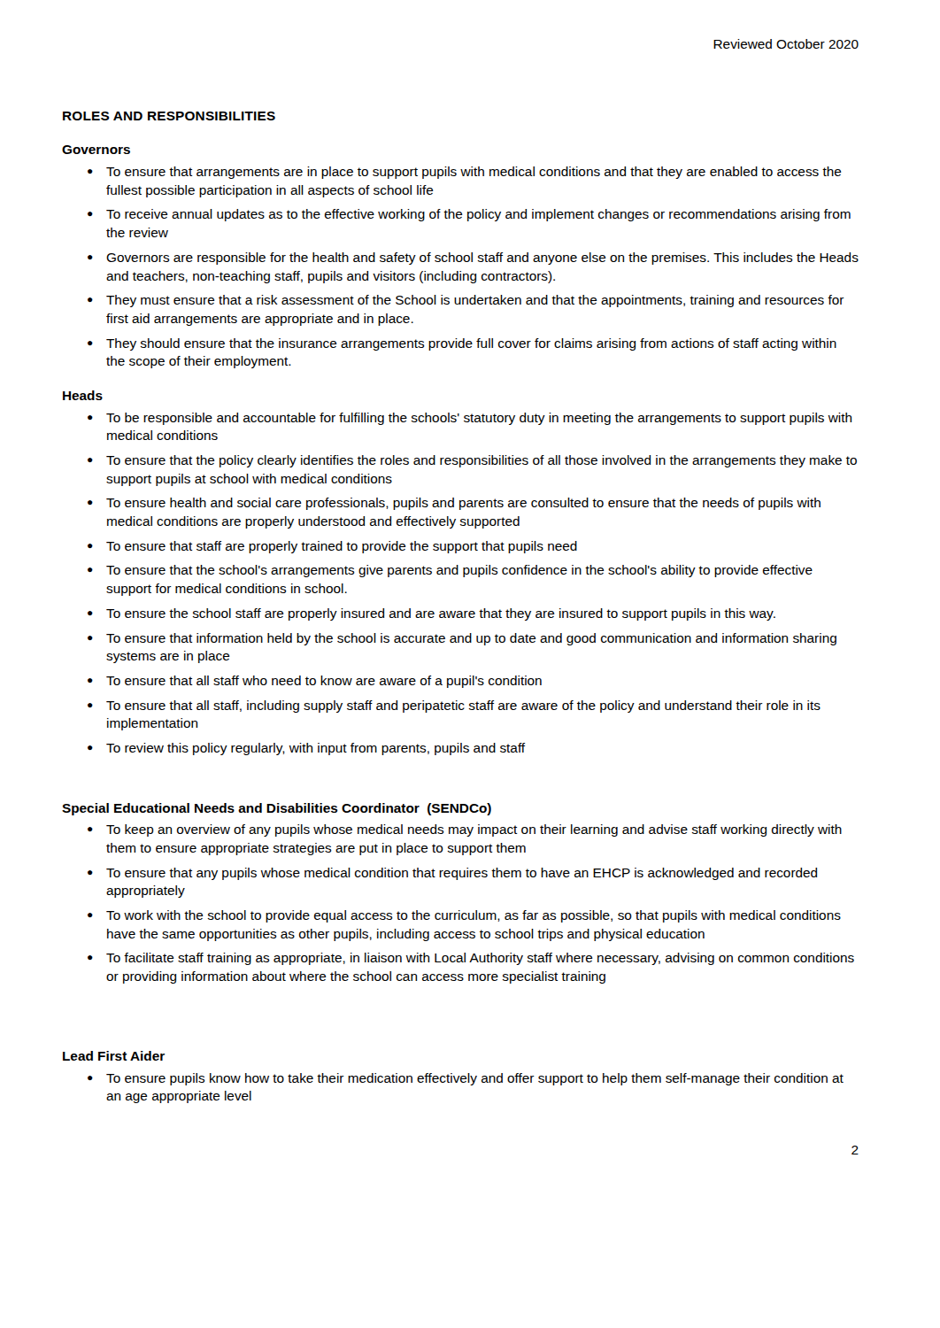Reviewed October 2020
ROLES AND RESPONSIBILITIES
Governors
To ensure that arrangements are in place to support pupils with medical conditions and that they are enabled to access the fullest possible participation in all aspects of school life
To receive annual updates as to the effective working of the policy and implement changes or recommendations arising from the review
Governors are responsible for the health and safety of school staff and anyone else on the premises. This includes the Heads and teachers, non-teaching staff, pupils and visitors (including contractors).
They must ensure that a risk assessment of the School is undertaken and that the appointments, training and resources for first aid arrangements are appropriate and in place.
They should ensure that the insurance arrangements provide full cover for claims arising from actions of staff acting within the scope of their employment.
Heads
To be responsible and accountable for fulfilling the schools' statutory duty in meeting the arrangements to support pupils with medical conditions
To ensure that the policy clearly identifies the roles and responsibilities of all those involved in the arrangements they make to support pupils at school with medical conditions
To ensure health and social care professionals, pupils and parents are consulted to ensure that the needs of pupils with medical conditions are properly understood and effectively supported
To ensure that staff are properly trained to provide the support that pupils need
To ensure that the school's arrangements give parents and pupils confidence in the school's ability to provide effective support for medical conditions in school.
To ensure the school staff are properly insured and are aware that they are insured to support pupils in this way.
To ensure that information held by the school is accurate and up to date and good communication and information sharing systems are in place
To ensure that all staff who need to know are aware of a pupil's condition
To ensure that all staff, including supply staff and peripatetic staff are aware of the policy and understand their role in its implementation
To review this policy regularly, with input from parents, pupils and staff
Special Educational Needs and Disabilities Coordinator (SENDCo)
To keep an overview of any pupils whose medical needs may impact on their learning and advise staff working directly with them to ensure appropriate strategies are put in place to support them
To ensure that any pupils whose medical condition that requires them to have an EHCP is acknowledged and recorded appropriately
To work with the school to provide equal access to the curriculum, as far as possible, so that pupils with medical conditions have the same opportunities as other pupils, including access to school trips and physical education
To facilitate staff training as appropriate, in liaison with Local Authority staff where necessary, advising on common conditions or providing information about where the school can access more specialist training
Lead First Aider
To ensure pupils know how to take their medication effectively and offer support to help them self-manage their condition at an age appropriate level
2